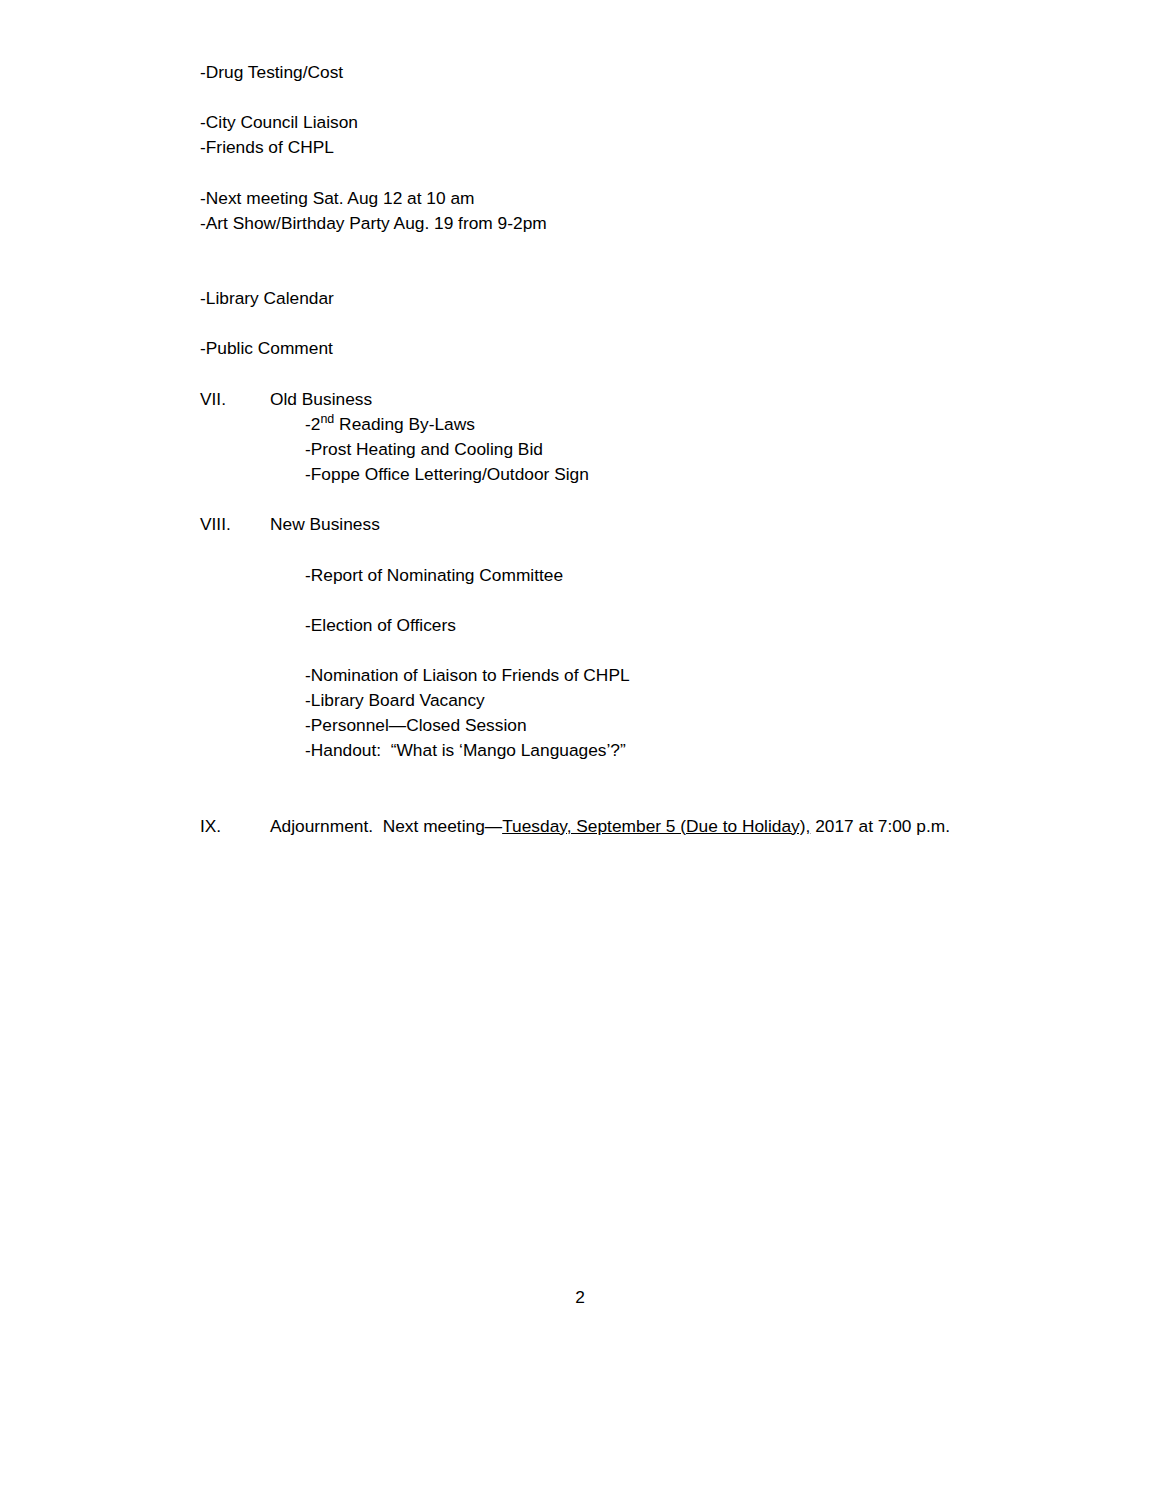-Drug Testing/Cost
-City Council Liaison
-Friends of CHPL
-Next meeting Sat. Aug 12 at 10 am
-Art Show/Birthday Party Aug. 19 from 9-2pm
-Library Calendar
-Public Comment
VII.
Old Business
-2nd Reading By-Laws
-Prost Heating and Cooling Bid
-Foppe Office Lettering/Outdoor Sign
VIII.
New Business
-Report of Nominating Committee
-Election of Officers
-Nomination of Liaison to Friends of CHPL
-Library Board Vacancy
-Personnel—Closed Session
-Handout: “What is ‘Mango Languages’?”
IX.
Adjournment. Next meeting—Tuesday, September 5 (Due to Holiday), 2017 at 7:00 p.m.
2